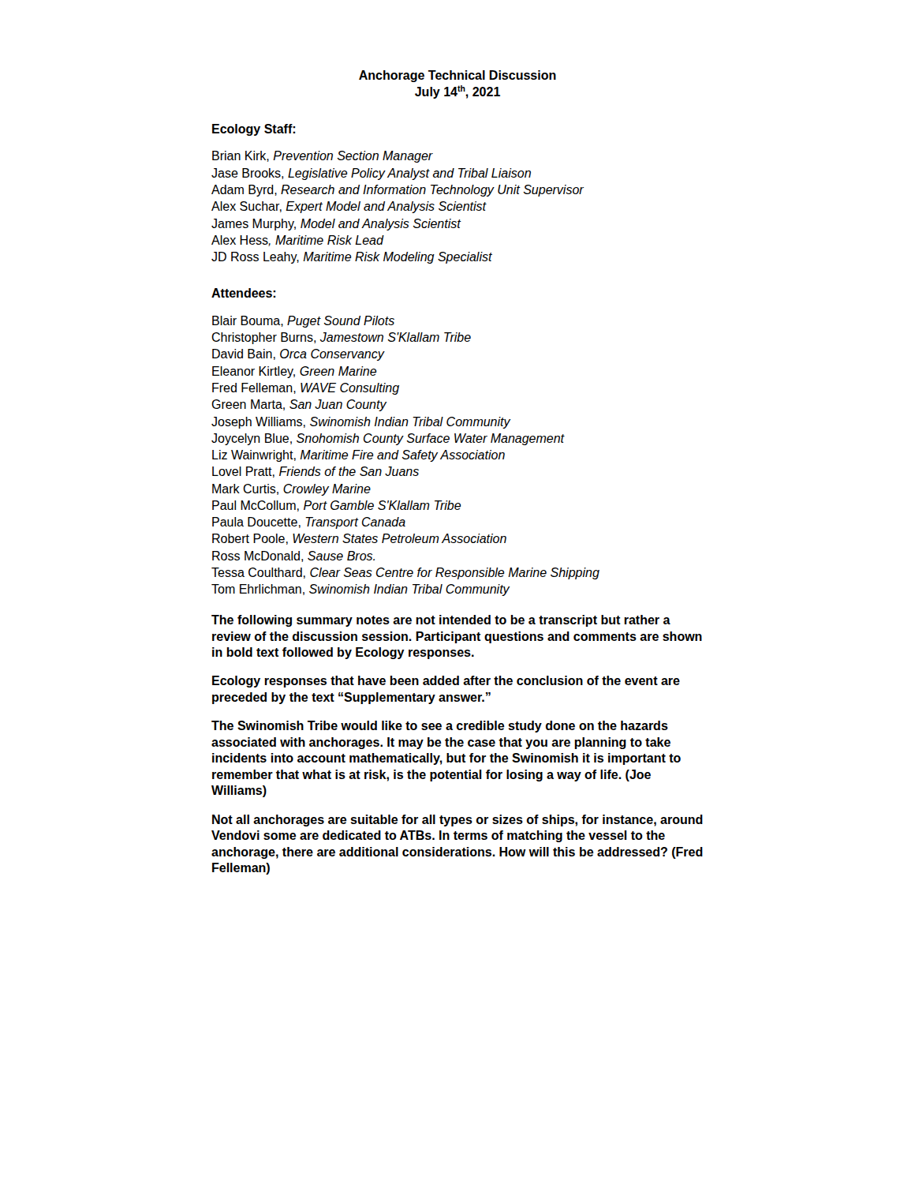Anchorage Technical Discussion July 14th, 2021
Ecology Staff:
Brian Kirk, Prevention Section Manager
Jase Brooks, Legislative Policy Analyst and Tribal Liaison
Adam Byrd, Research and Information Technology Unit Supervisor
Alex Suchar, Expert Model and Analysis Scientist
James Murphy, Model and Analysis Scientist
Alex Hess, Maritime Risk Lead
JD Ross Leahy, Maritime Risk Modeling Specialist
Attendees:
Blair Bouma, Puget Sound Pilots
Christopher Burns, Jamestown S'Klallam Tribe
David Bain, Orca Conservancy
Eleanor Kirtley, Green Marine
Fred Felleman, WAVE Consulting
Green Marta, San Juan County
Joseph Williams, Swinomish Indian Tribal Community
Joycelyn Blue, Snohomish County Surface Water Management
Liz Wainwright, Maritime Fire and Safety Association
Lovel Pratt, Friends of the San Juans
Mark Curtis, Crowley Marine
Paul McCollum, Port Gamble S'Klallam Tribe
Paula Doucette, Transport Canada
Robert Poole, Western States Petroleum Association
Ross McDonald, Sause Bros.
Tessa Coulthard, Clear Seas Centre for Responsible Marine Shipping
Tom Ehrlichman, Swinomish Indian Tribal Community
The following summary notes are not intended to be a transcript but rather a review of the discussion session. Participant questions and comments are shown in bold text followed by Ecology responses.
Ecology responses that have been added after the conclusion of the event are preceded by the text “Supplementary answer.”
The Swinomish Tribe would like to see a credible study done on the hazards associated with anchorages. It may be the case that you are planning to take incidents into account mathematically, but for the Swinomish it is important to remember that what is at risk, is the potential for losing a way of life. (Joe Williams)
Not all anchorages are suitable for all types or sizes of ships, for instance, around Vendovi some are dedicated to ATBs. In terms of matching the vessel to the anchorage, there are additional considerations. How will this be addressed? (Fred Felleman)